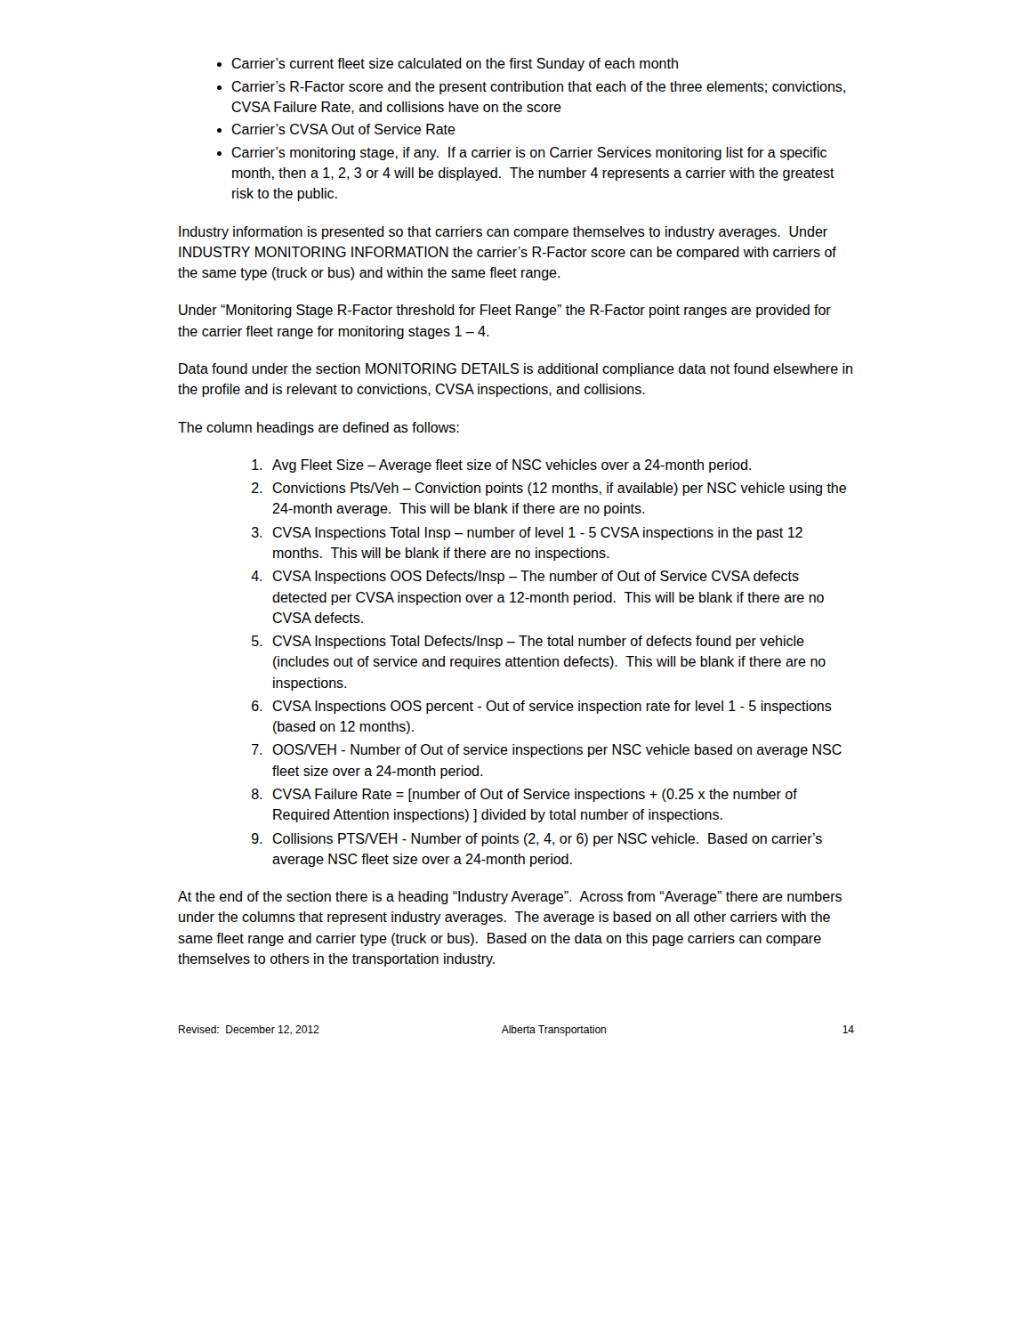Carrier’s current fleet size calculated on the first Sunday of each month
Carrier’s R-Factor score and the present contribution that each of the three elements; convictions, CVSA Failure Rate, and collisions have on the score
Carrier’s CVSA Out of Service Rate
Carrier’s monitoring stage, if any. If a carrier is on Carrier Services monitoring list for a specific month, then a 1, 2, 3 or 4 will be displayed. The number 4 represents a carrier with the greatest risk to the public.
Industry information is presented so that carriers can compare themselves to industry averages. Under INDUSTRY MONITORING INFORMATION the carrier’s R-Factor score can be compared with carriers of the same type (truck or bus) and within the same fleet range.
Under “Monitoring Stage R-Factor threshold for Fleet Range” the R-Factor point ranges are provided for the carrier fleet range for monitoring stages 1 – 4.
Data found under the section MONITORING DETAILS is additional compliance data not found elsewhere in the profile and is relevant to convictions, CVSA inspections, and collisions.
The column headings are defined as follows:
Avg Fleet Size – Average fleet size of NSC vehicles over a 24-month period.
Convictions Pts/Veh – Conviction points (12 months, if available) per NSC vehicle using the 24-month average. This will be blank if there are no points.
CVSA Inspections Total Insp – number of level 1 - 5 CVSA inspections in the past 12 months. This will be blank if there are no inspections.
CVSA Inspections OOS Defects/Insp – The number of Out of Service CVSA defects detected per CVSA inspection over a 12-month period. This will be blank if there are no CVSA defects.
CVSA Inspections Total Defects/Insp – The total number of defects found per vehicle (includes out of service and requires attention defects). This will be blank if there are no inspections.
CVSA Inspections OOS percent - Out of service inspection rate for level 1 - 5 inspections (based on 12 months).
OOS/VEH - Number of Out of service inspections per NSC vehicle based on average NSC fleet size over a 24-month period.
CVSA Failure Rate = [number of Out of Service inspections + (0.25 x the number of Required Attention inspections) ] divided by total number of inspections.
Collisions PTS/VEH - Number of points (2, 4, or 6) per NSC vehicle. Based on carrier’s average NSC fleet size over a 24-month period.
At the end of the section there is a heading “Industry Average”. Across from “Average” there are numbers under the columns that represent industry averages. The average is based on all other carriers with the same fleet range and carrier type (truck or bus). Based on the data on this page carriers can compare themselves to others in the transportation industry.
Revised: December 12, 2012
Alberta Transportation
14